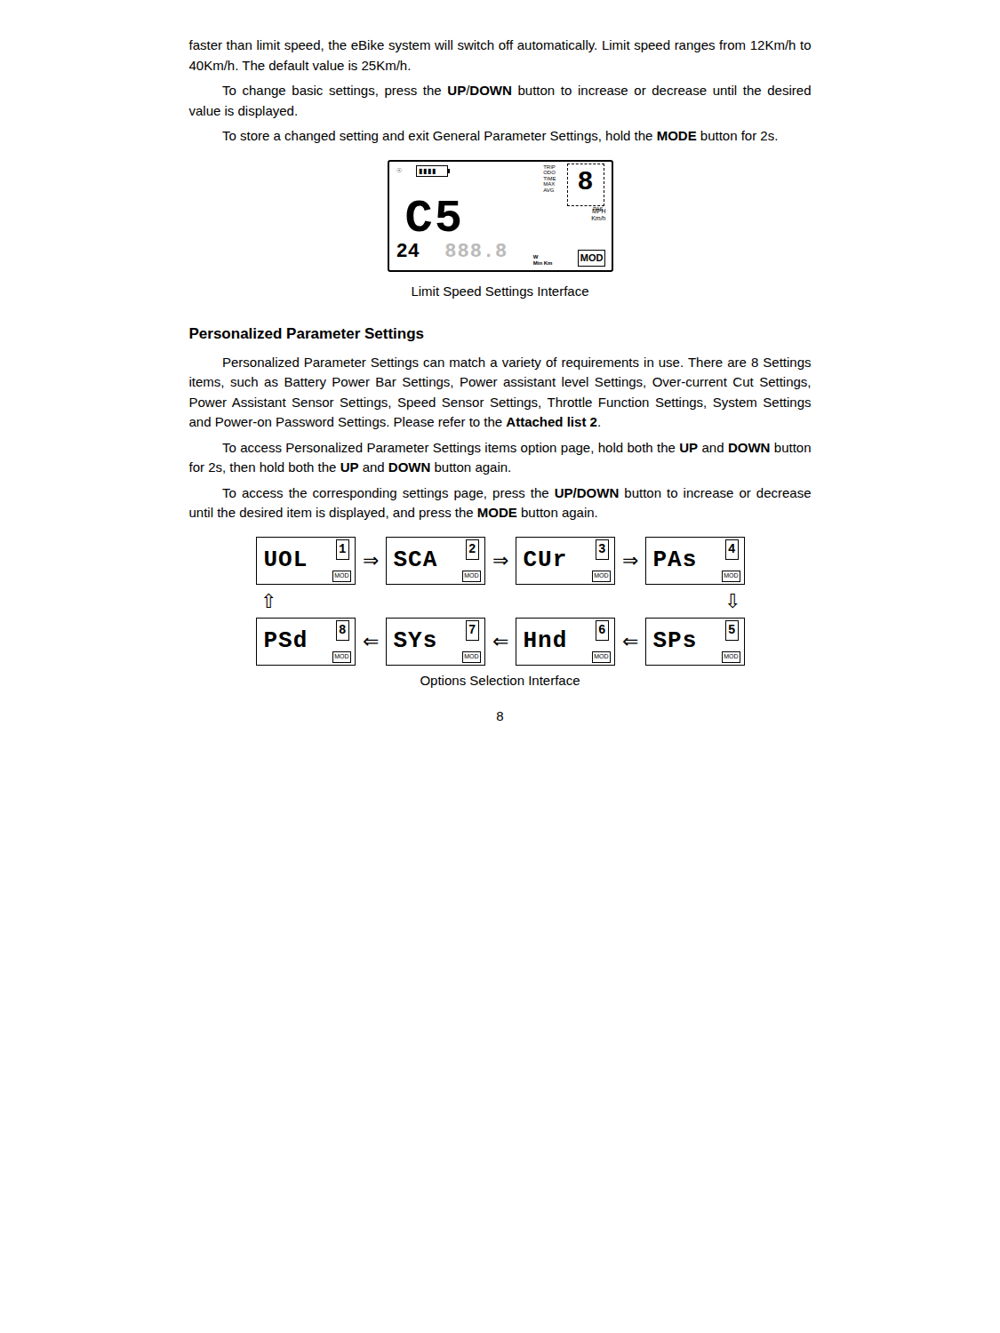faster than limit speed, the eBike system will switch off automatically. Limit speed ranges from 12Km/h to 40Km/h. The default value is 25Km/h.
To change basic settings, press the UP/DOWN button to increase or decrease until the desired value is displayed.
To store a changed setting and exit General Parameter Settings, hold the MODE button for 2s.
☉ ▮▮▮▮
TRIP
ODO
TIME
MAX
AVG
8
PAS
C5
MPH
Km/h
24 888.8 W
Min Km MOD
Limit Speed Settings Interface
Personalized Parameter Settings
Personalized Parameter Settings can match a variety of requirements in use. There are 8 Settings items, such as Battery Power Bar Settings, Power assistant level Settings, Over-current Cut Settings, Power Assistant Sensor Settings, Speed Sensor Settings, Throttle Function Settings, System Settings and Power-on Password Settings. Please refer to the Attached list 2.
To access Personalized Parameter Settings items option page, hold both the UP and DOWN button for 2s, then hold both the UP and DOWN button again.
To access the corresponding settings page, press the UP/DOWN button to increase or decrease until the desired item is displayed, and press the MODE button again.
UOL 1 MOD
⇒
SCA 2 MOD
⇒
CUr 3 MOD
⇒
PAs 4 MOD
⇧ ⇩
PSd 8 MOD
⇐
SYs 7 MOD
⇐
Hnd 6 MOD
⇐
SPs 5 MOD
Options Selection Interface
8